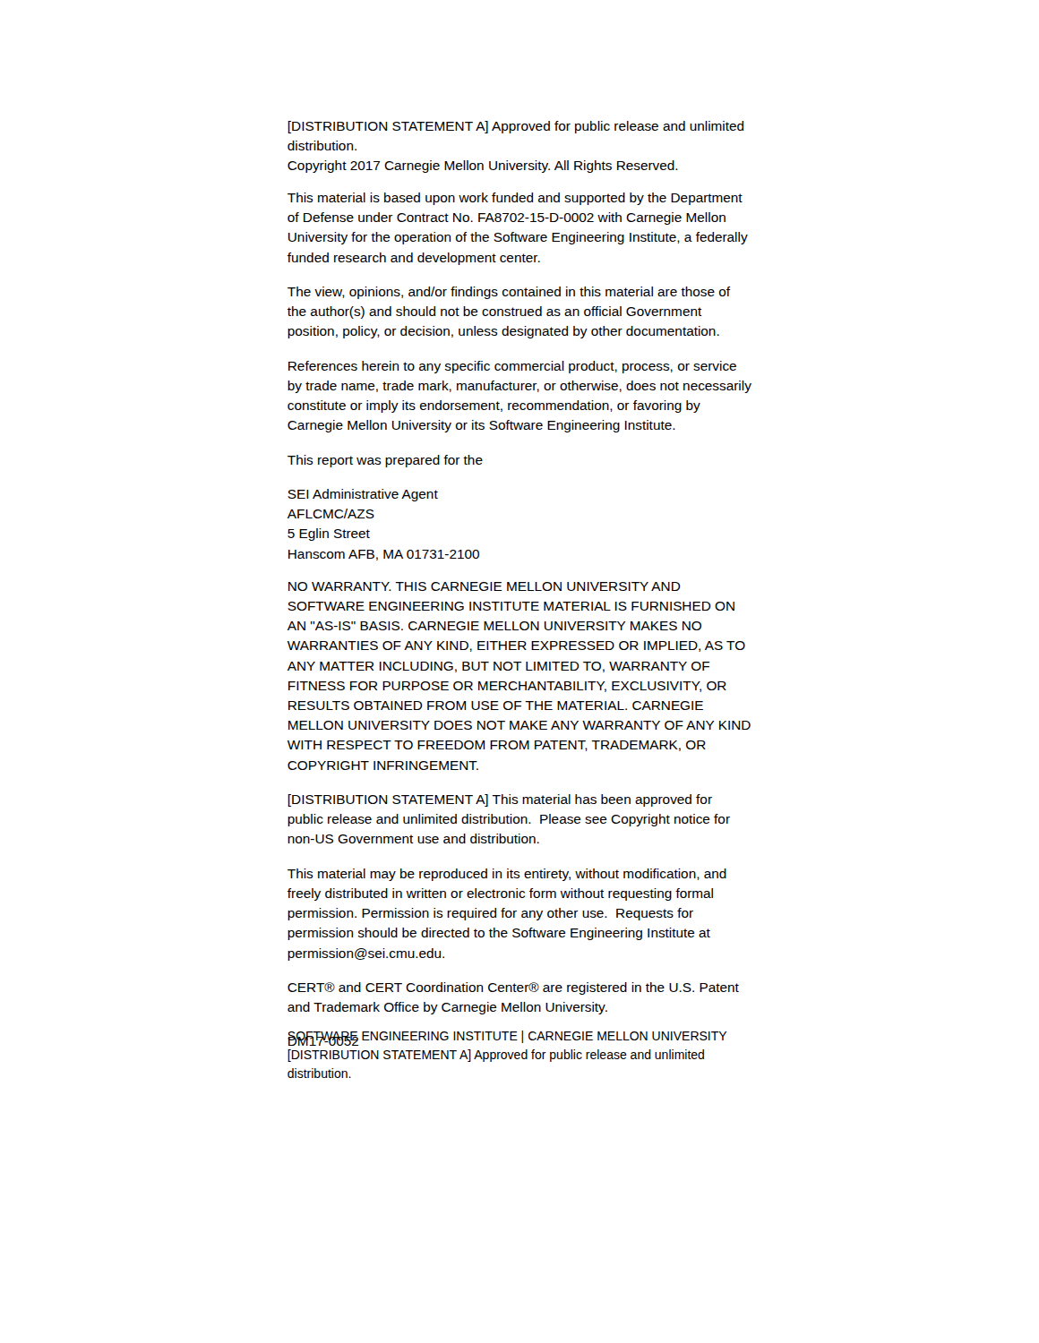[DISTRIBUTION STATEMENT A] Approved for public release and unlimited distribution.
Copyright 2017 Carnegie Mellon University. All Rights Reserved.
This material is based upon work funded and supported by the Department of Defense under Contract No. FA8702-15-D-0002 with Carnegie Mellon University for the operation of the Software Engineering Institute, a federally funded research and development center.
The view, opinions, and/or findings contained in this material are those of the author(s) and should not be construed as an official Government position, policy, or decision, unless designated by other documentation.
References herein to any specific commercial product, process, or service by trade name, trade mark, manufacturer, or otherwise, does not necessarily constitute or imply its endorsement, recommendation, or favoring by Carnegie Mellon University or its Software Engineering Institute.
This report was prepared for the
SEI Administrative Agent
AFLCMC/AZS
5 Eglin Street
Hanscom AFB, MA 01731-2100
NO WARRANTY. THIS CARNEGIE MELLON UNIVERSITY AND SOFTWARE ENGINEERING INSTITUTE MATERIAL IS FURNISHED ON AN "AS-IS" BASIS. CARNEGIE MELLON UNIVERSITY MAKES NO WARRANTIES OF ANY KIND, EITHER EXPRESSED OR IMPLIED, AS TO ANY MATTER INCLUDING, BUT NOT LIMITED TO, WARRANTY OF FITNESS FOR PURPOSE OR MERCHANTABILITY, EXCLUSIVITY, OR RESULTS OBTAINED FROM USE OF THE MATERIAL. CARNEGIE MELLON UNIVERSITY DOES NOT MAKE ANY WARRANTY OF ANY KIND WITH RESPECT TO FREEDOM FROM PATENT, TRADEMARK, OR COPYRIGHT INFRINGEMENT.
[DISTRIBUTION STATEMENT A] This material has been approved for public release and unlimited distribution. Please see Copyright notice for non-US Government use and distribution.
This material may be reproduced in its entirety, without modification, and freely distributed in written or electronic form without requesting formal permission. Permission is required for any other use. Requests for permission should be directed to the Software Engineering Institute at permission@sei.cmu.edu.
CERT® and CERT Coordination Center® are registered in the U.S. Patent and Trademark Office by Carnegie Mellon University.
DM17-0052
SOFTWARE ENGINEERING INSTITUTE | CARNEGIE MELLON UNIVERSITY
[DISTRIBUTION STATEMENT A] Approved for public release and unlimited distribution.